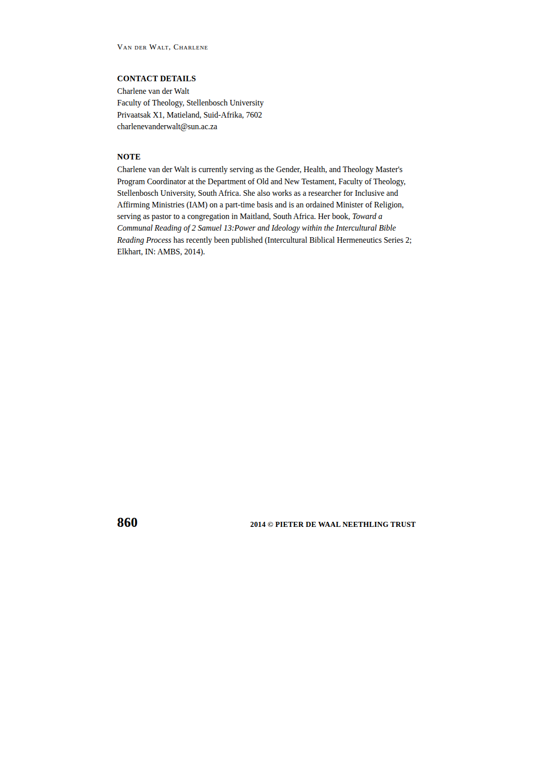Van der Walt, Charlene
Contact Details
Charlene van der Walt
Faculty of Theology, Stellenbosch University
Privaatsak X1, Matieland, Suid-Afrika, 7602
charlenevanderwalt@sun.ac.za
Note
Charlene van der Walt is currently serving as the Gender, Health, and Theology Master's Program Coordinator at the Department of Old and New Testament, Faculty of Theology, Stellenbosch University, South Africa. She also works as a researcher for Inclusive and Affirming Ministries (IAM) on a part-time basis and is an ordained Minister of Religion, serving as pastor to a congregation in Maitland, South Africa. Her book, Toward a Communal Reading of 2 Samuel 13:Power and Ideology within the Intercultural Bible Reading Process has recently been published (Intercultural Biblical Hermeneutics Series 2; Elkhart, IN: AMBS, 2014).
860
2014 © Pieter de Waal Neethling Trust